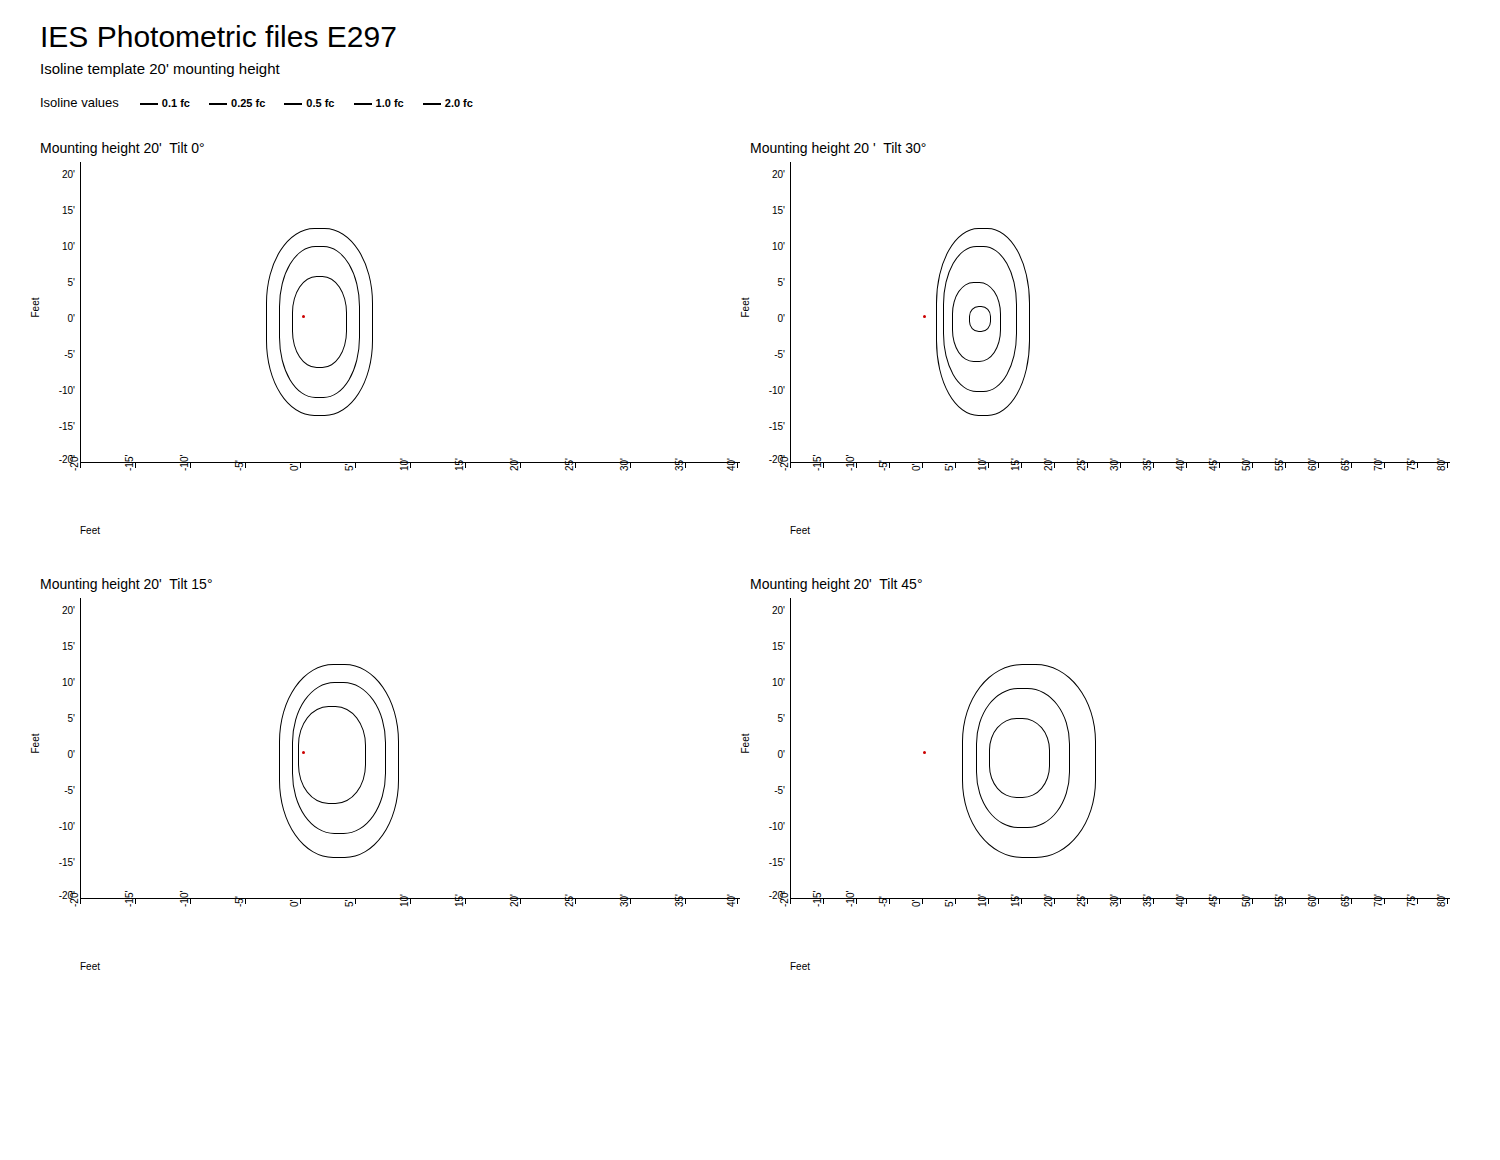IES Photometric files E297
Isoline template 20' mounting height
Isoline values 0.1 fc 0.25 fc 0.5 fc 1.0 fc 2.0 fc
| Mounting height 20' Tilt 0° Feet 20' 15' 10' 5' 0' -5' -10' -15' -20' -20' -15' -10' -5' 0' 5' 10' 15' 20' 25' 30' 35' 40' Feet | Mounting height 20 ' Tilt 30° Feet 20' 15' 10' 5' 0' -5' -10' -15' -20' -20' -15' -10' -5' 0' 5' 10' 15' 20' 25' 30' 35' 40' 45' 50' 55' 60' 65' 70' 75' 80' Feet |
| Mounting height 20' Tilt 15° Feet 20' 15' 10' 5' 0' -5' -10' -15' -20' -20' -15' -10' -5' 0' 5' 10' 15' 20' 25' 30' 35' 40' Feet | Mounting height 20' Tilt 45° Feet 20' 15' 10' 5' 0' -5' -10' -15' -20' -20' -15' -10' -5' 0' 5' 10' 15' 20' 25' 30' 35' 40' 45' 50' 55' 60' 65' 70' 75' 80' Feet |